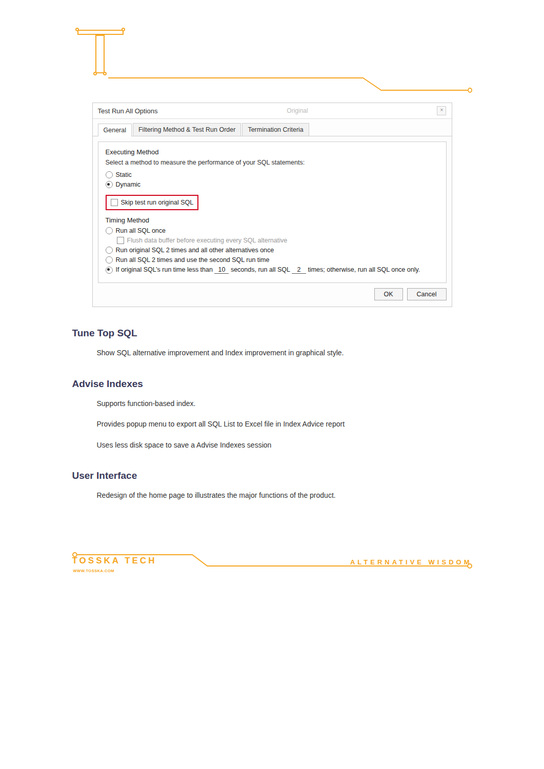Test Run All Options Original ×
General
Filtering Method & Test Run Order
Termination Criteria
Executing Method
Select a method to measure the performance of your SQL statements:
Static
Dynamic
Skip test run original SQL
Timing Method
Run all SQL once
Flush data buffer before executing every SQL alternative
Run original SQL 2 times and all other alternatives once
Run all SQL 2 times and use the second SQL run time
If original SQL’s run time less than 10 seconds, run all SQL 2 times; otherwise, run all SQL once only.
OK Cancel
Tune Top SQL
Show SQL alternative improvement and Index improvement in graphical style.
Advise Indexes
Supports function-based index.
Provides popup menu to export all SQL List to Excel file in Index Advice report
Uses less disk space to save a Advise Indexes session
User Interface
Redesign of the home page to illustrates the major functions of the product.
TOSSKA TECH
WWW.TOSSKA.COM
ALTERNATIVE WISDOM